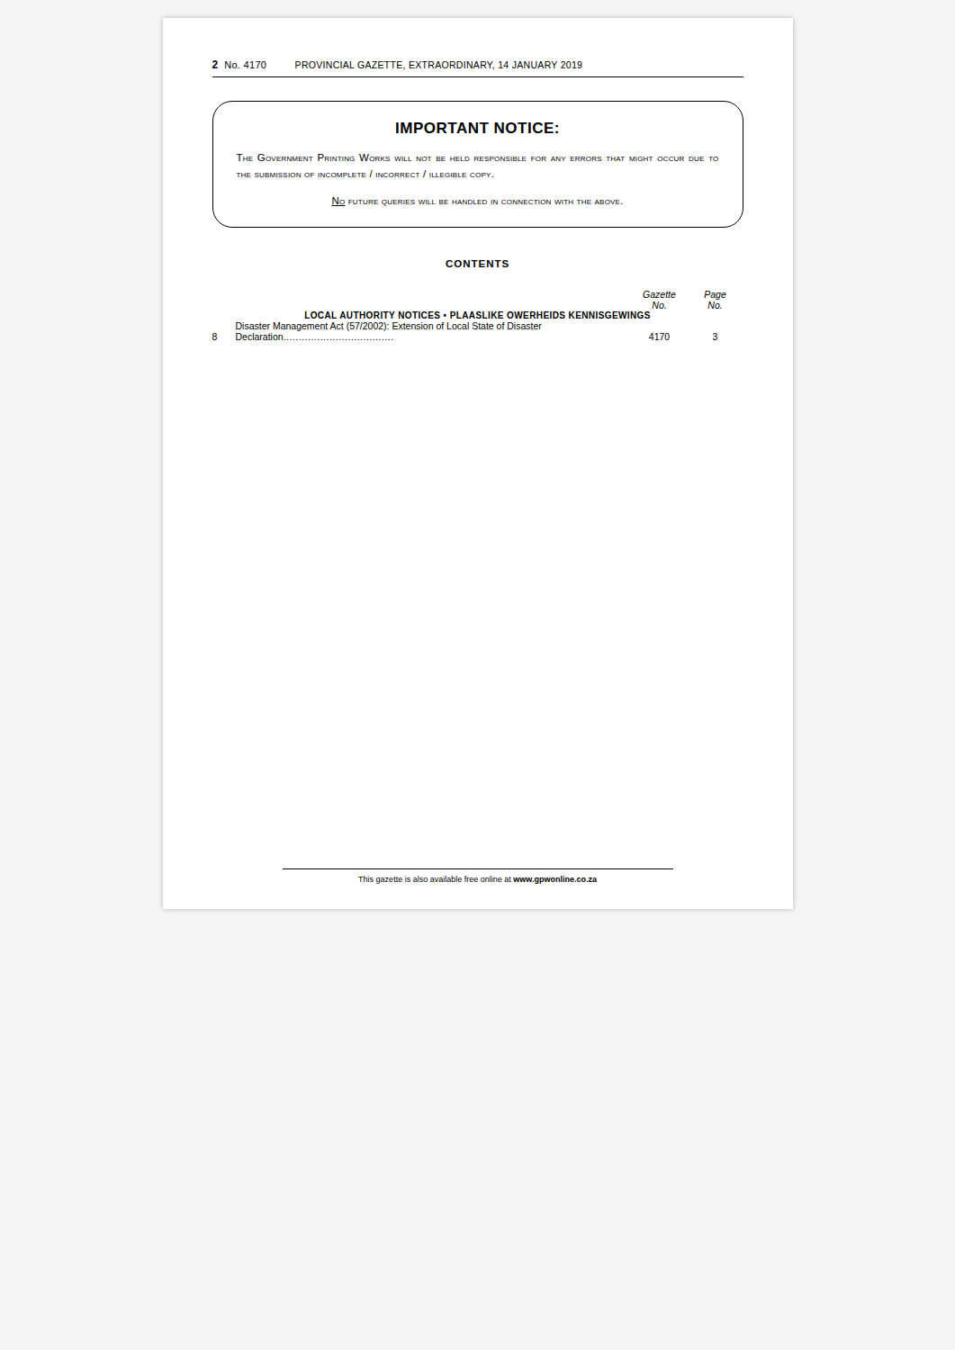2 No. 4170 PROVINCIAL GAZETTE, EXTRAORDINARY, 14 JANUARY 2019
IMPORTANT NOTICE:
The Government Printing Works will not be held responsible for any errors that might occur due to the submission of incomplete / incorrect / illegible copy.
No future queries will be handled in connection with the above.
CONTENTS
| | | Gazette | Page |
| | | No. | No. |
| LOCAL AUTHORITY NOTICES • PLAASLIKE OWERHEIDS KENNISGEWINGS |
| 8 | Disaster Management Act (57/2002): Extension of Local State of Disaster Declaration .................................... | 4170 | 3 |
This gazette is also available free online at www.gpwonline.co.za